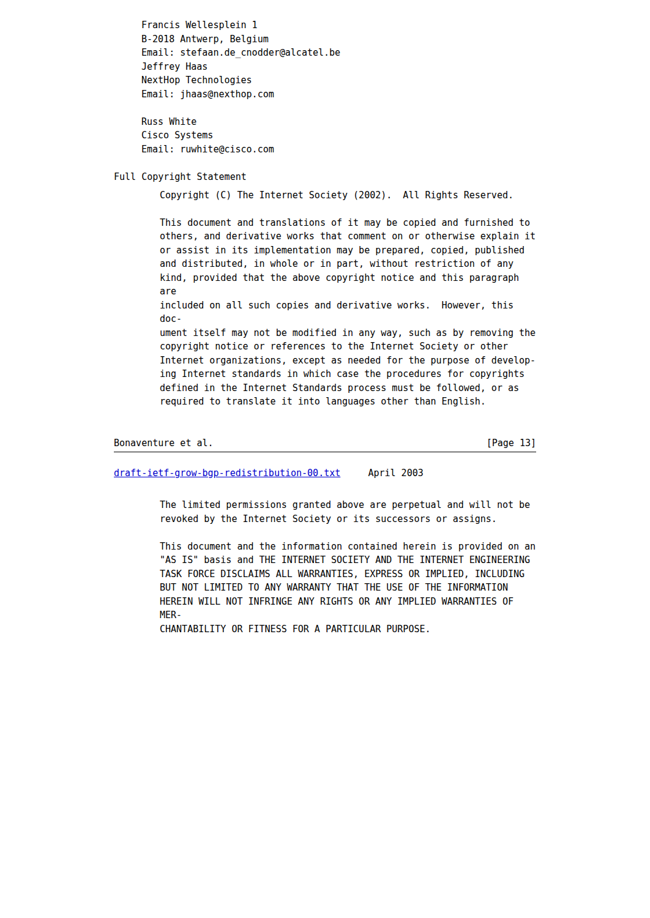Francis Wellesplein 1
B-2018 Antwerp, Belgium
Email: stefaan.de_cnodder@alcatel.be
Jeffrey Haas
NextHop Technologies
Email: jhaas@nexthop.com

Russ White
Cisco Systems
Email: ruwhite@cisco.com
Full Copyright Statement
Copyright (C) The Internet Society (2002).  All Rights Reserved.

This document and translations of it may be copied and furnished to
others, and derivative works that comment on or otherwise explain it
or assist in its implementation may be prepared, copied, published
and distributed, in whole or in part, without restriction of any
kind, provided that the above copyright notice and this paragraph are
included on all such copies and derivative works.  However, this doc-
ument itself may not be modified in any way, such as by removing the
copyright notice or references to the Internet Society or other
Internet organizations, except as needed for the purpose of develop-
ing Internet standards in which case the procedures for copyrights
defined in the Internet Standards process must be followed, or as
required to translate it into languages other than English.
Bonaventure et al. [Page 13]
draft-ietf-grow-bgp-redistribution-00.txt April 2003
The limited permissions granted above are perpetual and will not be
revoked by the Internet Society or its successors or assigns.

This document and the information contained herein is provided on an
"AS IS" basis and THE INTERNET SOCIETY AND THE INTERNET ENGINEERING
TASK FORCE DISCLAIMS ALL WARRANTIES, EXPRESS OR IMPLIED, INCLUDING
BUT NOT LIMITED TO ANY WARRANTY THAT THE USE OF THE INFORMATION
HEREIN WILL NOT INFRINGE ANY RIGHTS OR ANY IMPLIED WARRANTIES OF MER-
CHANTABILITY OR FITNESS FOR A PARTICULAR PURPOSE.